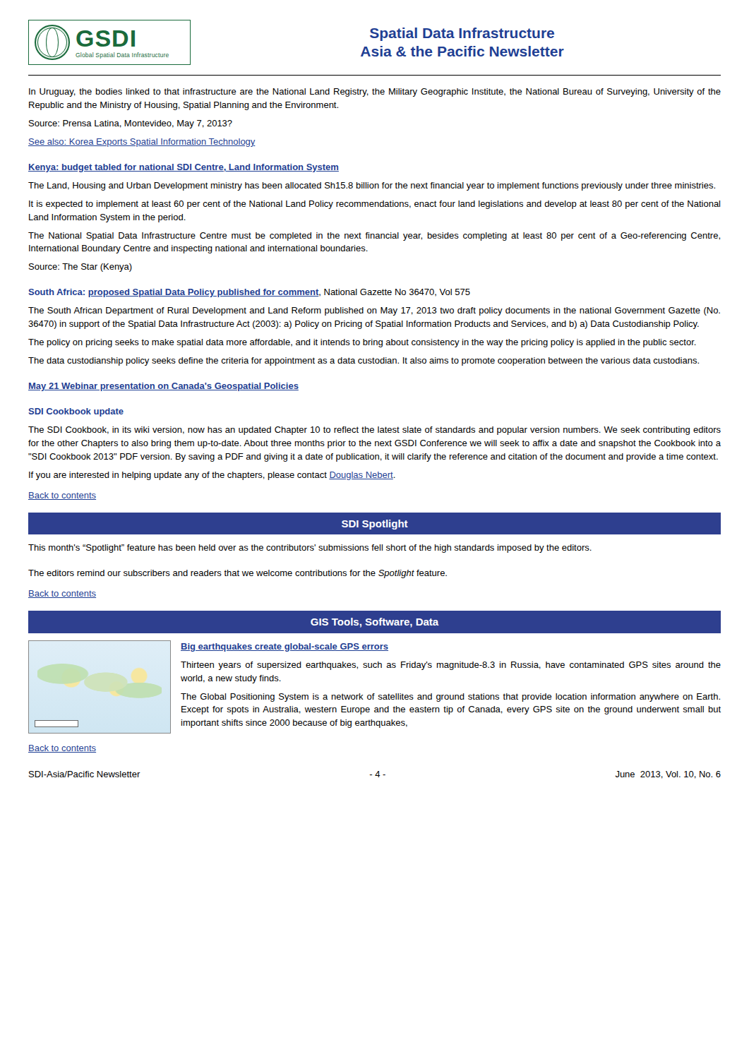GSDI Global Spatial Data Infrastructure
Spatial Data Infrastructure
Asia & the Pacific Newsletter
In Uruguay, the bodies linked to that infrastructure are the National Land Registry, the Military Geographic Institute, the National Bureau of Surveying, University of the Republic and the Ministry of Housing, Spatial Planning and the Environment.
Source: Prensa Latina, Montevideo, May 7, 2013?
See also: Korea Exports Spatial Information Technology
Kenya: budget tabled for national SDI Centre, Land Information System
The Land, Housing and Urban Development ministry has been allocated Sh15.8 billion for the next financial year to implement functions previously under three ministries.
It is expected to implement at least 60 per cent of the National Land Policy recommendations, enact four land legislations and develop at least 80 per cent of the National Land Information System in the period.
The National Spatial Data Infrastructure Centre must be completed in the next financial year, besides completing at least 80 per cent of a Geo-referencing Centre, International Boundary Centre and inspecting national and international boundaries.
Source: The Star (Kenya)
South Africa: proposed Spatial Data Policy published for comment, National Gazette No 36470, Vol 575
The South African Department of Rural Development and Land Reform published on May 17, 2013 two draft policy documents in the national Government Gazette (No. 36470) in support of the Spatial Data Infrastructure Act (2003): a) Policy on Pricing of Spatial Information Products and Services, and b) a) Data Custodianship Policy.
The policy on pricing seeks to make spatial data more affordable, and it intends to bring about consistency in the way the pricing policy is applied in the public sector.
The data custodianship policy seeks define the criteria for appointment as a data custodian. It also aims to promote cooperation between the various data custodians.
May 21 Webinar presentation on Canada's Geospatial Policies
SDI Cookbook update
The SDI Cookbook, in its wiki version, now has an updated Chapter 10 to reflect the latest slate of standards and popular version numbers. We seek contributing editors for the other Chapters to also bring them up-to-date. About three months prior to the next GSDI Conference we will seek to affix a date and snapshot the Cookbook into a "SDI Cookbook 2013" PDF version. By saving a PDF and giving it a date of publication, it will clarify the reference and citation of the document and provide a time context.
If you are interested in helping update any of the chapters, please contact Douglas Nebert.
Back to contents
SDI Spotlight
This month's “Spotlight” feature has been held over as the contributors' submissions fell short of the high standards imposed by the editors.
The editors remind our subscribers and readers that we welcome contributions for the Spotlight feature.
Back to contents
GIS Tools, Software, Data
Big earthquakes create global-scale GPS errors
Thirteen years of supersized earthquakes, such as Friday's magnitude-8.3 in Russia, have contaminated GPS sites around the world, a new study finds.
The Global Positioning System is a network of satellites and ground stations that provide location information anywhere on Earth. Except for spots in Australia, western Europe and the eastern tip of Canada, every GPS site on the ground underwent small but important shifts since 2000 because of big earthquakes,
Back to contents
SDI-Asia/Pacific Newsletter
- 4 -
June 2013, Vol. 10, No. 6